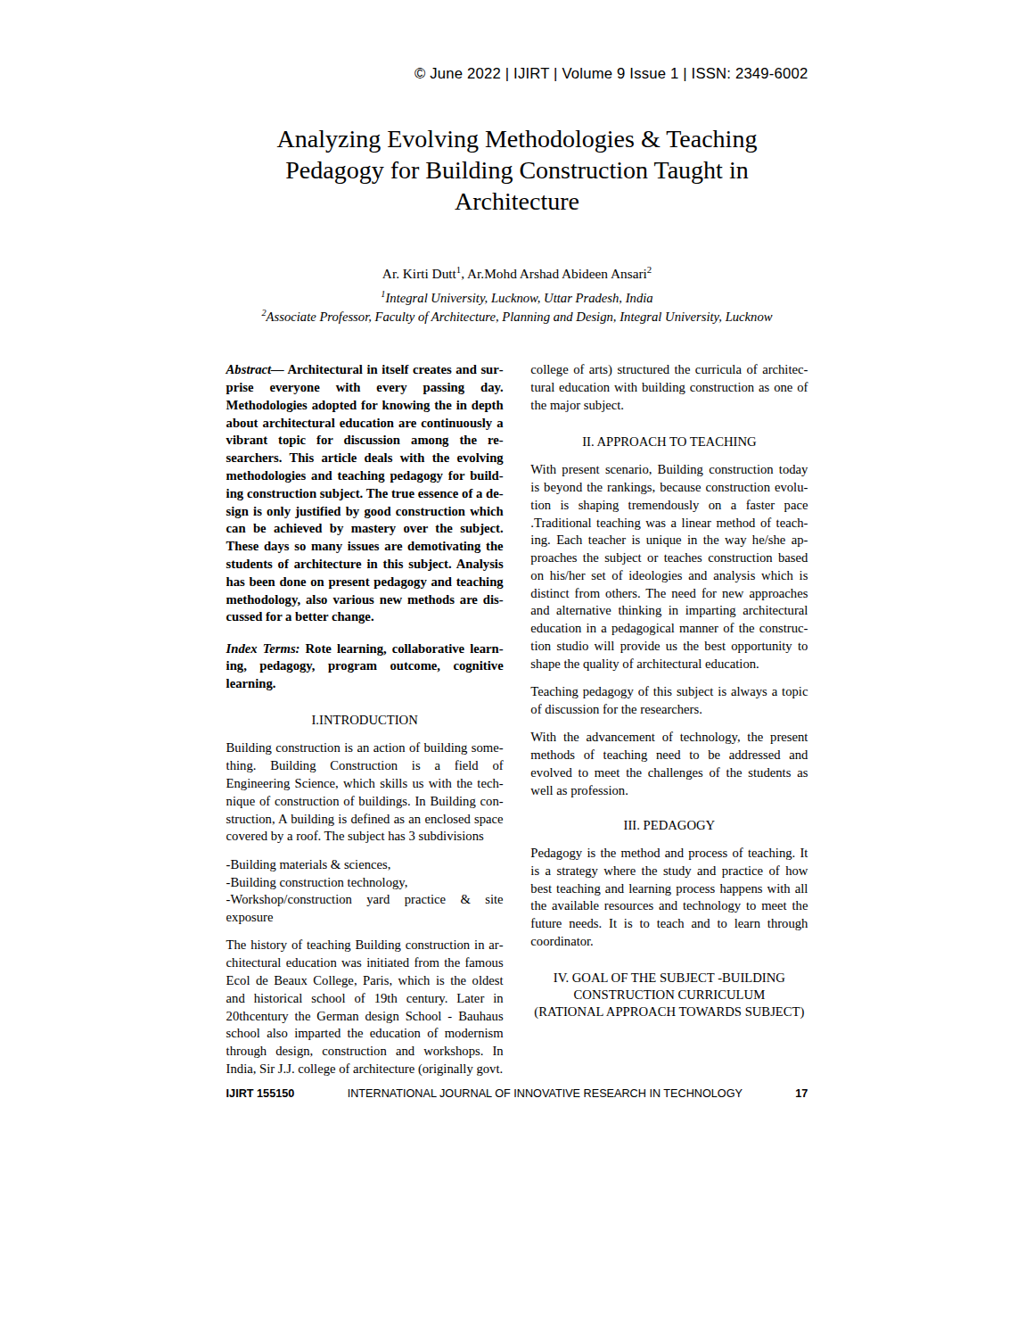© June 2022 | IJIRT | Volume 9 Issue 1 | ISSN: 2349-6002
Analyzing Evolving Methodologies & Teaching Pedagogy for Building Construction Taught in Architecture
Ar. Kirti Dutt1, Ar.Mohd Arshad Abideen Ansari2
1Integral University, Lucknow, Uttar Pradesh, India
2Associate Professor, Faculty of Architecture, Planning and Design, Integral University, Lucknow
Abstract— Architectural in itself creates and surprise everyone with every passing day. Methodologies adopted for knowing the in depth about architectural education are continuously a vibrant topic for discussion among the researchers. This article deals with the evolving methodologies and teaching pedagogy for building construction subject. The true essence of a design is only justified by good construction which can be achieved by mastery over the subject. These days so many issues are demotivating the students of architecture in this subject. Analysis has been done on present pedagogy and teaching methodology, also various new methods are discussed for a better change.
Index Terms: Rote learning, collaborative learning, pedagogy, program outcome, cognitive learning.
I.INTRODUCTION
Building construction is an action of building something. Building Construction is a field of Engineering Science, which skills us with the technique of construction of buildings. In Building construction, A building is defined as an enclosed space covered by a roof. The subject has 3 subdivisions
-Building materials & sciences,
-Building construction technology,
-Workshop/construction yard practice & site exposure
The history of teaching Building construction in architectural education was initiated from the famous Ecol de Beaux College, Paris, which is the oldest and historical school of 19th century. Later in 20thcentury the German design School - Bauhaus school also imparted the education of modernism through design, construction and workshops. In India, Sir J.J. college of architecture (originally govt.
college of arts) structured the curricula of architectural education with building construction as one of the major subject.
II. APPROACH TO TEACHING
With present scenario, Building construction today is beyond the rankings, because construction evolution is shaping tremendously on a faster pace .Traditional teaching was a linear method of teaching. Each teacher is unique in the way he/she approaches the subject or teaches construction based on his/her set of ideologies and analysis which is distinct from others. The need for new approaches and alternative thinking in imparting architectural education in a pedagogical manner of the construction studio will provide us the best opportunity to shape the quality of architectural education.
Teaching pedagogy of this subject is always a topic of discussion for the researchers.
With the advancement of technology, the present methods of teaching need to be addressed and evolved to meet the challenges of the students as well as profession.
III. PEDAGOGY
Pedagogy is the method and process of teaching. It is a strategy where the study and practice of how best teaching and learning process happens with all the available resources and technology to meet the future needs. It is to teach and to learn through coordinator.
IV. GOAL OF THE SUBJECT -BUILDING
CONSTRUCTION CURRICULUM
(RATIONAL APPROACH TOWARDS SUBJECT)
IJIRT 155150 INTERNATIONAL JOURNAL OF INNOVATIVE RESEARCH IN TECHNOLOGY 17